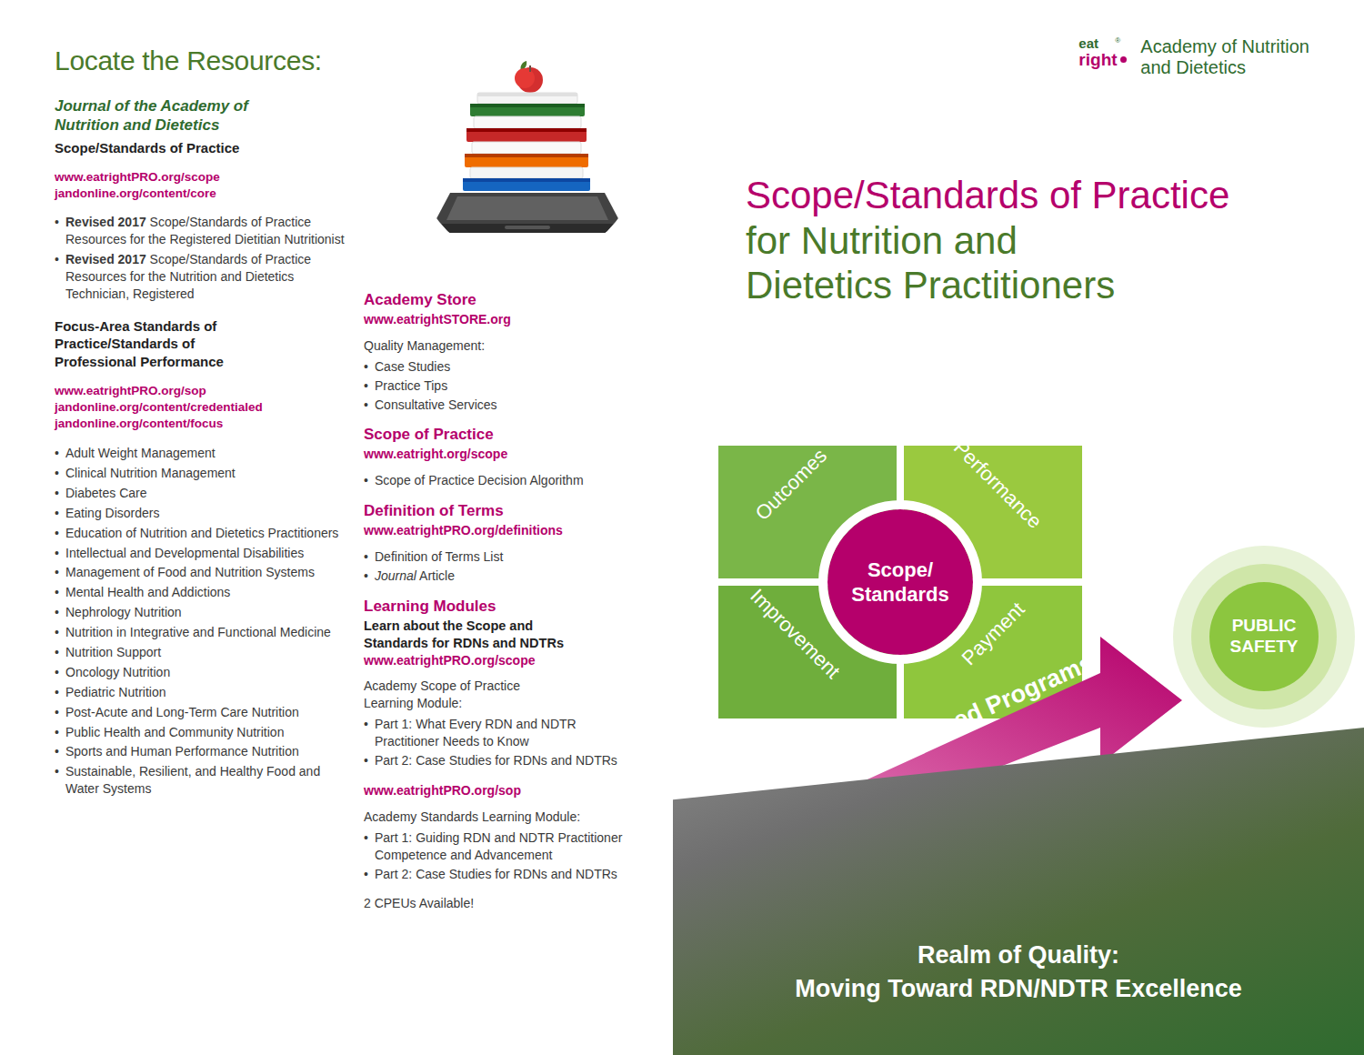Locate the Resources:
Journal of the Academy of
Nutrition and Dietetics
Scope/Standards of Practice
www.eatrightPRO.org/scope
jandonline.org/content/core
Revised 2017 Scope/Standards of Practice Resources for the Registered Dietitian Nutritionist
Revised 2017 Scope/Standards of Practice Resources for the Nutrition and Dietetics Technician, Registered
Focus-Area Standards of
Practice/Standards of
Professional Performance
www.eatrightPRO.org/sop
jandonline.org/content/credentialed
jandonline.org/content/focus
Adult Weight Management
Clinical Nutrition Management
Diabetes Care
Eating Disorders
Education of Nutrition and Dietetics Practitioners
Intellectual and Developmental Disabilities
Management of Food and Nutrition Systems
Mental Health and Addictions
Nephrology Nutrition
Nutrition in Integrative and Functional Medicine
Nutrition Support
Oncology Nutrition
Pediatric Nutrition
Post-Acute and Long-Term Care Nutrition
Public Health and Community Nutrition
Sports and Human Performance Nutrition
Sustainable, Resilient, and Healthy Food and Water Systems
Academy Store
www.eatrightSTORE.org
Quality Management:
Case Studies
Practice Tips
Consultative Services
Scope of Practice
www.eatright.org/scope
Scope of Practice Decision Algorithm
Definition of Terms
www.eatrightPRO.org/definitions
Definition of Terms List
Journal Article
Learning Modules
Learn about the Scope and
Standards for RDNs and NDTRs
www.eatrightPRO.org/scope
Academy Scope of Practice
Learning Module:
Part 1: What Every RDN and NDTR Practitioner Needs to Know
Part 2: Case Studies for RDNs and NDTRs
www.eatrightPRO.org/sop
Academy Standards Learning Module:
Part 1: Guiding RDN and NDTR Practitioner Competence and Advancement
Part 2: Case Studies for RDNs and NDTRs
2 CPEUs Available!
eat ® right
Academy of Nutrition
and Dietetics
Scope/Standards of Practice
for Nutrition and
Dietetics Practitioners
Outcomes
Performance
Improvement
Payment
Scope/
Standards
PUBLIC
SAFETY
RDN/NDTR Value-Based Programs
Realm of Quality:
Moving Toward RDN/NDTR Excellence